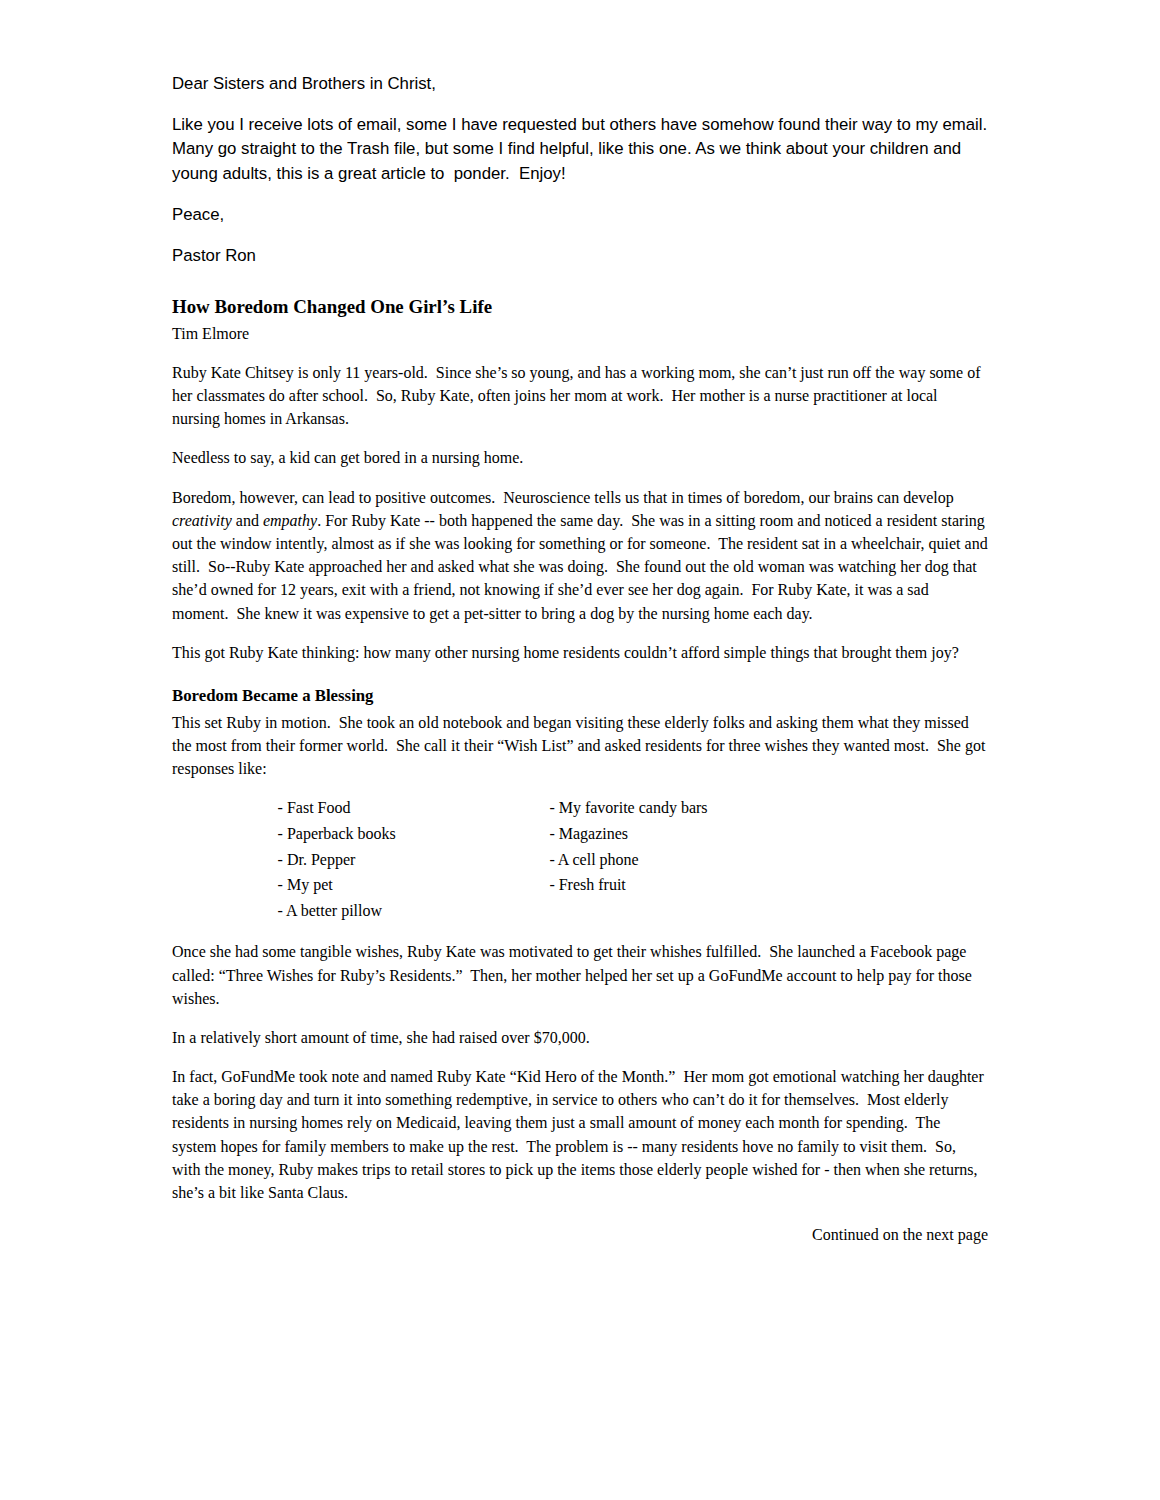Dear Sisters and Brothers in Christ,
Like you I receive lots of email, some I have requested but others have somehow found their way to my email. Many go straight to the Trash file, but some I find helpful, like this one. As we think about your children and young adults, this is a great article to ponder. Enjoy!
Peace,
Pastor Ron
How Boredom Changed One Girl’s Life
Tim Elmore
Ruby Kate Chitsey is only 11 years-old. Since she’s so young, and has a working mom, she can’t just run off the way some of her classmates do after school. So, Ruby Kate, often joins her mom at work. Her mother is a nurse practitioner at local nursing homes in Arkansas.
Needless to say, a kid can get bored in a nursing home.
Boredom, however, can lead to positive outcomes. Neuroscience tells us that in times of boredom, our brains can develop creativity and empathy. For Ruby Kate -- both happened the same day. She was in a sitting room and noticed a resident staring out the window intently, almost as if she was looking for something or for someone. The resident sat in a wheelchair, quiet and still. So--Ruby Kate approached her and asked what she was doing. She found out the old woman was watching her dog that she’d owned for 12 years, exit with a friend, not knowing if she’d ever see her dog again. For Ruby Kate, it was a sad moment. She knew it was expensive to get a pet-sitter to bring a dog by the nursing home each day.
This got Ruby Kate thinking: how many other nursing home residents couldn’t afford simple things that brought them joy?
Boredom Became a Blessing
This set Ruby in motion. She took an old notebook and began visiting these elderly folks and asking them what they missed the most from their former world. She call it their “Wish List” and asked residents for three wishes they wanted most. She got responses like:
| - Fast Food | - My favorite candy bars |
| - Paperback books | - Magazines |
| - Dr. Pepper | - A cell phone |
| - My pet | - Fresh fruit |
| - A better pillow | |
Once she had some tangible wishes, Ruby Kate was motivated to get their whishes fulfilled. She launched a Facebook page called: “Three Wishes for Ruby’s Residents.” Then, her mother helped her set up a GoFundMe account to help pay for those wishes.
In a relatively short amount of time, she had raised over $70,000.
In fact, GoFundMe took note and named Ruby Kate “Kid Hero of the Month.” Her mom got emotional watching her daughter take a boring day and turn it into something redemptive, in service to others who can’t do it for themselves. Most elderly residents in nursing homes rely on Medicaid, leaving them just a small amount of money each month for spending. The system hopes for family members to make up the rest. The problem is -- many residents hove no family to visit them. So, with the money, Ruby makes trips to retail stores to pick up the items those elderly people wished for - then when she returns, she’s a bit like Santa Claus.
Continued on the next page